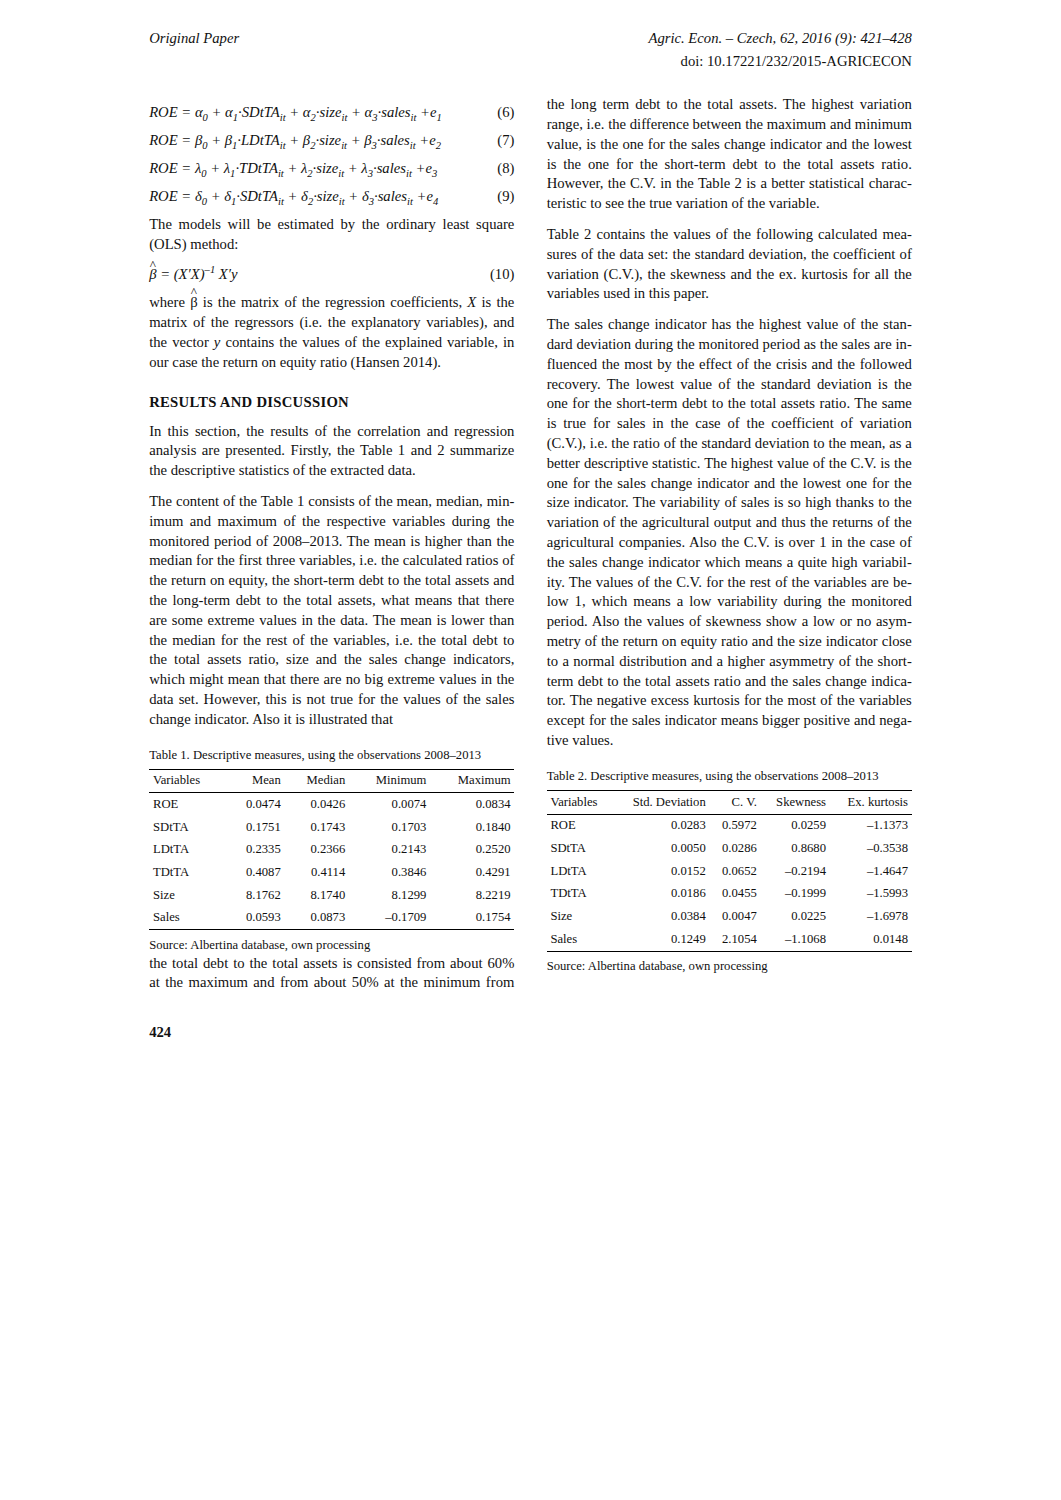Original Paper Agric. Econ. – Czech, 62, 2016 (9): 421–428
doi: 10.17221/232/2015-AGRICECON
ROE = α0 + α1·SDtTAit + α2·sizeit + α3·salesit +e1 (6)
ROE = β0 + β1·LDtTAit + β2·sizeit + β3·salesit +e2 (7)
ROE = λ0 + λ1·TDtTAit + λ2·sizeit + λ3·salesit +e3 (8)
ROE = δ0 + δ1·SDtTAit + δ2·sizeit + δ3·salesit +e4 (9)
The models will be estimated by the ordinary least square (OLS) method:
β = (X′X)–1 X′y (10)
where β is the matrix of the regression coefficients, X is the matrix of the regressors (i.e. the explanatory variables), and the vector y contains the values of the explained variable, in our case the return on equity ratio (Hansen 2014).
Results and discussion
In this section, the results of the correlation and regression analysis are presented. Firstly, the Table 1 and 2 summarize the descriptive statistics of the extracted data.
The content of the Table 1 consists of the mean, median, minimum and maximum of the respective variables during the monitored period of 2008–2013. The mean is higher than the median for the first three variables, i.e. the calculated ratios of the return on equity, the short-term debt to the total assets and the long-term debt to the total assets, what means that there are some extreme values in the data. The mean is lower than the median for the rest of the variables, i.e. the total debt to the total assets ratio, size and the sales change indicators, which might mean that there are no big extreme values in the data set. However, this is not true for the values of the sales change indicator. Also it is illustrated that
Table 1. Descriptive measures, using the observations 2008–2013
| Variables | Mean | Median | Minimum | Maximum |
| --- | --- | --- | --- | --- |
| ROE | 0.0474 | 0.0426 | 0.0074 | 0.0834 |
| SDtTA | 0.1751 | 0.1743 | 0.1703 | 0.1840 |
| LDtTA | 0.2335 | 0.2366 | 0.2143 | 0.2520 |
| TDtTA | 0.4087 | 0.4114 | 0.3846 | 0.4291 |
| Size | 8.1762 | 8.1740 | 8.1299 | 8.2219 |
| Sales | 0.0593 | 0.0873 | –0.1709 | 0.1754 |
Source: Albertina database, own processing
the total debt to the total assets is consisted from about 60% at the maximum and from about 50% at the minimum from the long term debt to the total assets. The highest variation range, i.e. the difference between the maximum and minimum value, is the one for the sales change indicator and the lowest is the one for the short-term debt to the total assets ratio. However, the C.V. in the Table 2 is a better statistical characteristic to see the true variation of the variable.
Table 2 contains the values of the following calculated measures of the data set: the standard deviation, the coefficient of variation (C.V.), the skewness and the ex. kurtosis for all the variables used in this paper.
The sales change indicator has the highest value of the standard deviation during the monitored period as the sales are influenced the most by the effect of the crisis and the followed recovery. The lowest value of the standard deviation is the one for the short-term debt to the total assets ratio. The same is true for sales in the case of the coefficient of variation (C.V.), i.e. the ratio of the standard deviation to the mean, as a better descriptive statistic. The highest value of the C.V. is the one for the sales change indicator and the lowest one for the size indicator. The variability of sales is so high thanks to the variation of the agricultural output and thus the returns of the agricultural companies. Also the C.V. is over 1 in the case of the sales change indicator which means a quite high variability. The values of the C.V. for the rest of the variables are below 1, which means a low variability during the monitored period. Also the values of skewness show a low or no asymmetry of the return on equity ratio and the size indicator close to a normal distribution and a higher asymmetry of the short-term debt to the total assets ratio and the sales change indicator. The negative excess kurtosis for the most of the variables except for the sales indicator means bigger positive and negative values.
Table 2. Descriptive measures, using the observations 2008–2013
| Variables | Std. Deviation | C. V. | Skewness | Ex. kurtosis |
| --- | --- | --- | --- | --- |
| ROE | 0.0283 | 0.5972 | 0.0259 | –1.1373 |
| SDtTA | 0.0050 | 0.0286 | 0.8680 | –0.3538 |
| LDtTA | 0.0152 | 0.0652 | –0.2194 | –1.4647 |
| TDtTA | 0.0186 | 0.0455 | –0.1999 | –1.5993 |
| Size | 0.0384 | 0.0047 | 0.0225 | –1.6978 |
| Sales | 0.1249 | 2.1054 | –1.1068 | 0.0148 |
Source: Albertina database, own processing
424